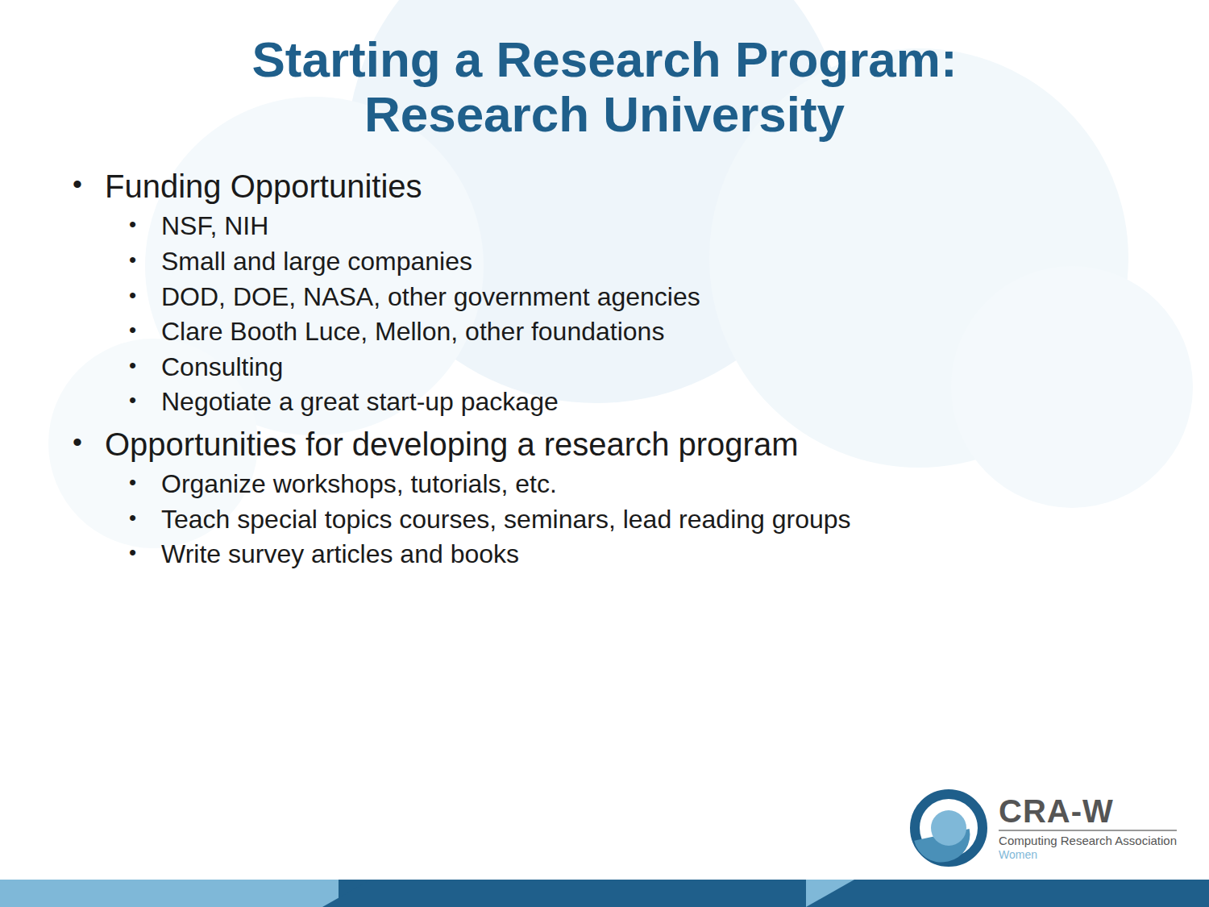Starting a Research Program:
Research University
Funding Opportunities
NSF, NIH
Small and large companies
DOD, DOE, NASA, other government agencies
Clare Booth Luce, Mellon, other foundations
Consulting
Negotiate a great start-up package
Opportunities for developing a research program
Organize workshops, tutorials, etc.
Teach special topics courses, seminars, lead reading groups
Write survey articles and books
CRA-W
Computing Research Association
Women